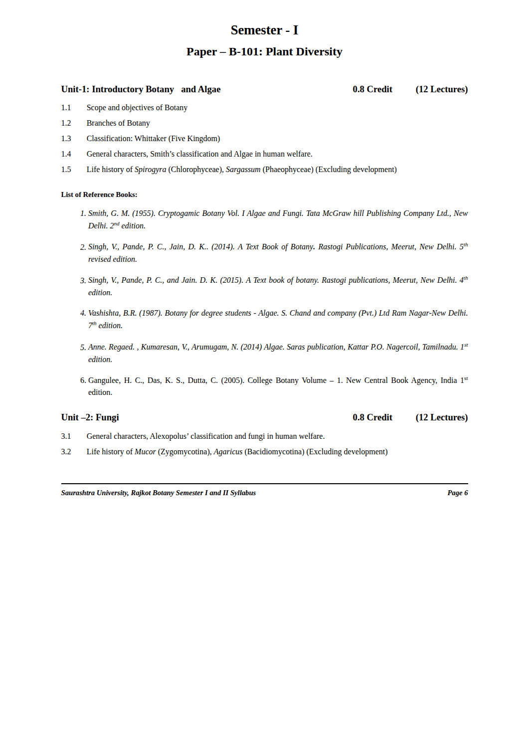Semester - I
Paper – B-101: Plant Diversity
Unit-1: Introductory Botany and Algae 0.8 Credit (12 Lectures)
1.1 Scope and objectives of Botany
1.2 Branches of Botany
1.3 Classification: Whittaker (Five Kingdom)
1.4 General characters, Smith’s classification and Algae in human welfare.
1.5 Life history of Spirogyra (Chlorophyceae), Sargassum (Phaeophyceae) (Excluding development)
List of Reference Books:
Smith, G. M. (1955). Cryptogamic Botany Vol. I Algae and Fungi. Tata McGraw hill Publishing Company Ltd., New Delhi. 2nd edition.
Singh, V., Pande, P. C., Jain, D. K.. (2014). A Text Book of Botany. Rastogi Publications, Meerut, New Delhi. 5th revised edition.
Singh, V., Pande, P. C., and Jain. D. K. (2015). A Text book of botany. Rastogi publications, Meerut, New Delhi. 4th edition.
Vashishta, B.R. (1987). Botany for degree students - Algae. S. Chand and company (Pvt.) Ltd Ram Nagar-New Delhi. 7th edition.
Anne. Regaed. , Kumaresan, V., Arumugam, N. (2014) Algae. Saras publication, Kattar P.O. Nagercoil, Tamilnadu. 1st edition.
Gangulee, H. C., Das, K. S., Dutta, C. (2005). College Botany Volume – 1. New Central Book Agency, India 1st edition.
Unit –2: Fungi 0.8 Credit (12 Lectures)
3.1 General characters, Alexopolus’ classification and fungi in human welfare.
3.2 Life history of Mucor (Zygomycotina), Agaricus (Bacidiomycotina) (Excluding development)
Saurashtra University, Rajkot Botany Semester I and II Syllabus Page 6